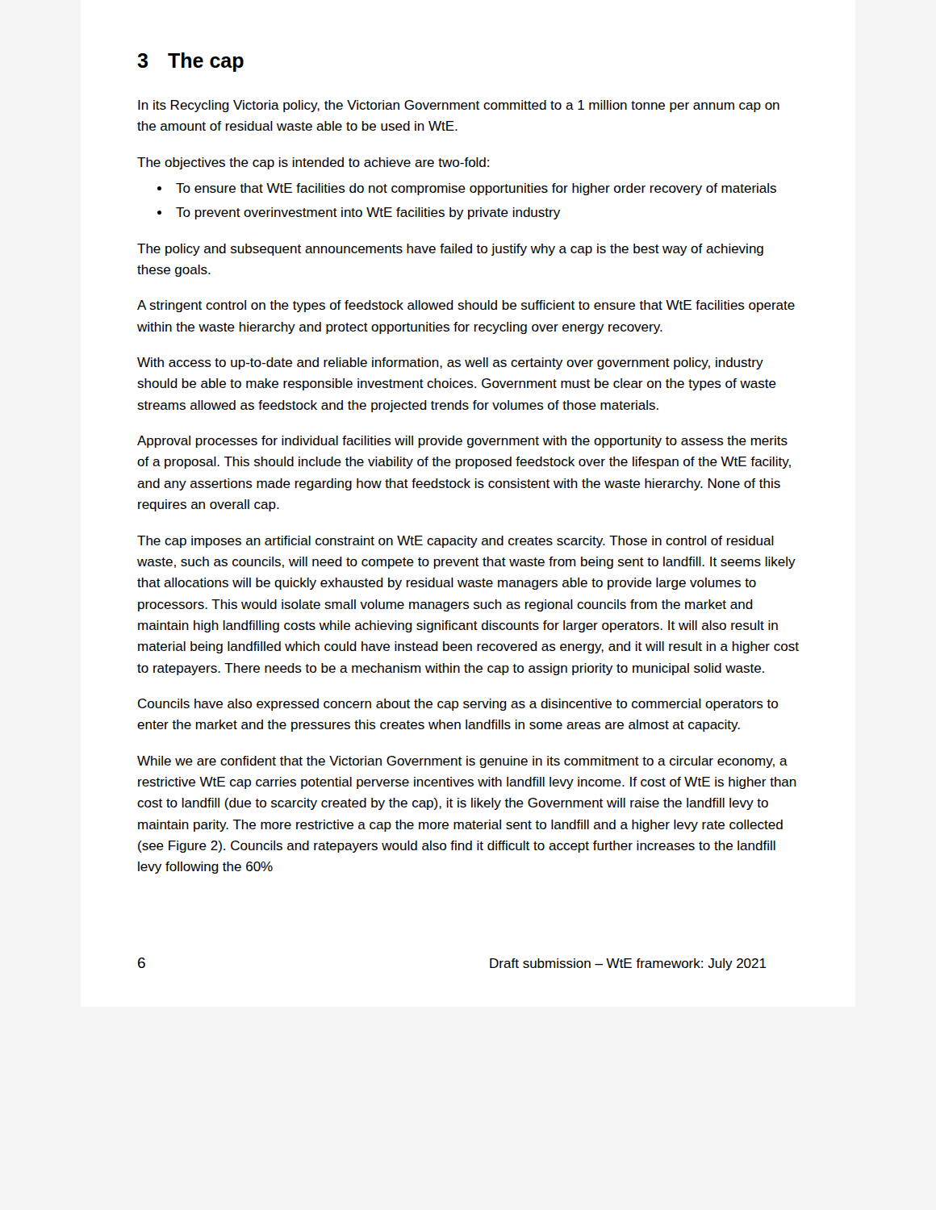3 The cap
In its Recycling Victoria policy, the Victorian Government committed to a 1 million tonne per annum cap on the amount of residual waste able to be used in WtE.
The objectives the cap is intended to achieve are two-fold:
To ensure that WtE facilities do not compromise opportunities for higher order recovery of materials
To prevent overinvestment into WtE facilities by private industry
The policy and subsequent announcements have failed to justify why a cap is the best way of achieving these goals.
A stringent control on the types of feedstock allowed should be sufficient to ensure that WtE facilities operate within the waste hierarchy and protect opportunities for recycling over energy recovery.
With access to up-to-date and reliable information, as well as certainty over government policy, industry should be able to make responsible investment choices. Government must be clear on the types of waste streams allowed as feedstock and the projected trends for volumes of those materials.
Approval processes for individual facilities will provide government with the opportunity to assess the merits of a proposal. This should include the viability of the proposed feedstock over the lifespan of the WtE facility, and any assertions made regarding how that feedstock is consistent with the waste hierarchy. None of this requires an overall cap.
The cap imposes an artificial constraint on WtE capacity and creates scarcity. Those in control of residual waste, such as councils, will need to compete to prevent that waste from being sent to landfill. It seems likely that allocations will be quickly exhausted by residual waste managers able to provide large volumes to processors. This would isolate small volume managers such as regional councils from the market and maintain high landfilling costs while achieving significant discounts for larger operators. It will also result in material being landfilled which could have instead been recovered as energy, and it will result in a higher cost to ratepayers. There needs to be a mechanism within the cap to assign priority to municipal solid waste.
Councils have also expressed concern about the cap serving as a disincentive to commercial operators to enter the market and the pressures this creates when landfills in some areas are almost at capacity.
While we are confident that the Victorian Government is genuine in its commitment to a circular economy, a restrictive WtE cap carries potential perverse incentives with landfill levy income. If cost of WtE is higher than cost to landfill (due to scarcity created by the cap), it is likely the Government will raise the landfill levy to maintain parity. The more restrictive a cap the more material sent to landfill and a higher levy rate collected (see Figure 2). Councils and ratepayers would also find it difficult to accept further increases to the landfill levy following the 60%
6 Draft submission – WtE framework: July 2021